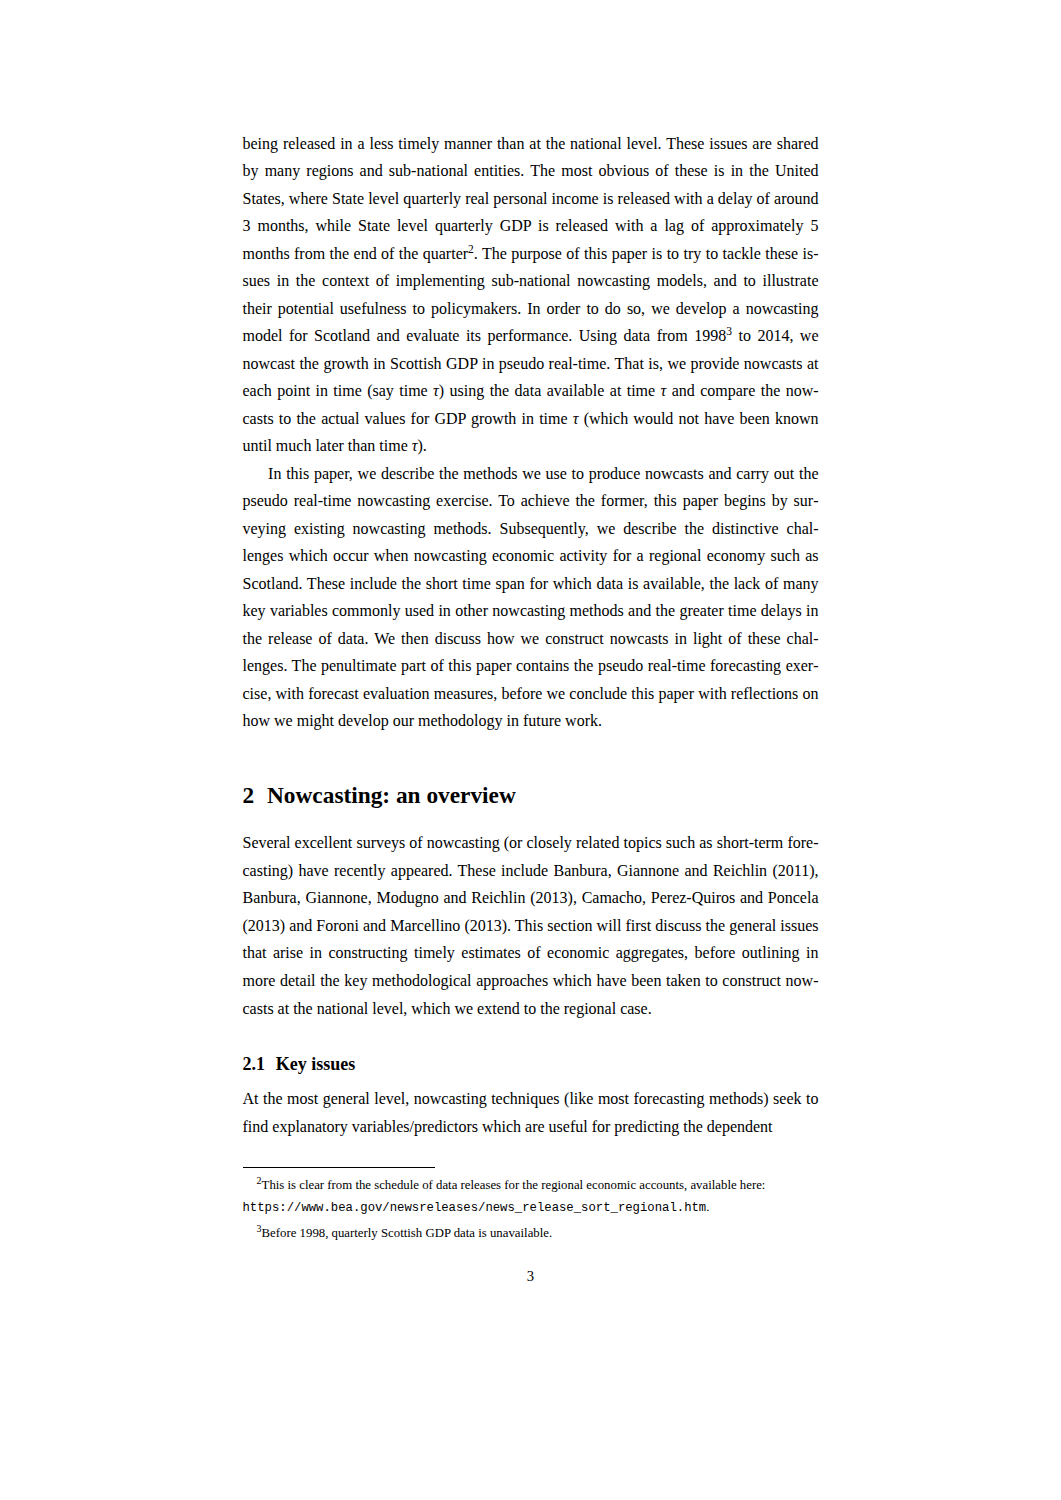being released in a less timely manner than at the national level. These issues are shared by many regions and sub-national entities. The most obvious of these is in the United States, where State level quarterly real personal income is released with a delay of around 3 months, while State level quarterly GDP is released with a lag of approximately 5 months from the end of the quarter2. The purpose of this paper is to try to tackle these issues in the context of implementing sub-national nowcasting models, and to illustrate their potential usefulness to policymakers. In order to do so, we develop a nowcasting model for Scotland and evaluate its performance. Using data from 19983 to 2014, we nowcast the growth in Scottish GDP in pseudo real-time. That is, we provide nowcasts at each point in time (say time τ) using the data available at time τ and compare the nowcasts to the actual values for GDP growth in time τ (which would not have been known until much later than time τ).
In this paper, we describe the methods we use to produce nowcasts and carry out the pseudo real-time nowcasting exercise. To achieve the former, this paper begins by surveying existing nowcasting methods. Subsequently, we describe the distinctive challenges which occur when nowcasting economic activity for a regional economy such as Scotland. These include the short time span for which data is available, the lack of many key variables commonly used in other nowcasting methods and the greater time delays in the release of data. We then discuss how we construct nowcasts in light of these challenges. The penultimate part of this paper contains the pseudo real-time forecasting exercise, with forecast evaluation measures, before we conclude this paper with reflections on how we might develop our methodology in future work.
2 Nowcasting: an overview
Several excellent surveys of nowcasting (or closely related topics such as short-term forecasting) have recently appeared. These include Banbura, Giannone and Reichlin (2011), Banbura, Giannone, Modugno and Reichlin (2013), Camacho, Perez-Quiros and Poncela (2013) and Foroni and Marcellino (2013). This section will first discuss the general issues that arise in constructing timely estimates of economic aggregates, before outlining in more detail the key methodological approaches which have been taken to construct nowcasts at the national level, which we extend to the regional case.
2.1 Key issues
At the most general level, nowcasting techniques (like most forecasting methods) seek to find explanatory variables/predictors which are useful for predicting the dependent
2This is clear from the schedule of data releases for the regional economic accounts, available here: https://www.bea.gov/newsreleases/news_release_sort_regional.htm.
3Before 1998, quarterly Scottish GDP data is unavailable.
3